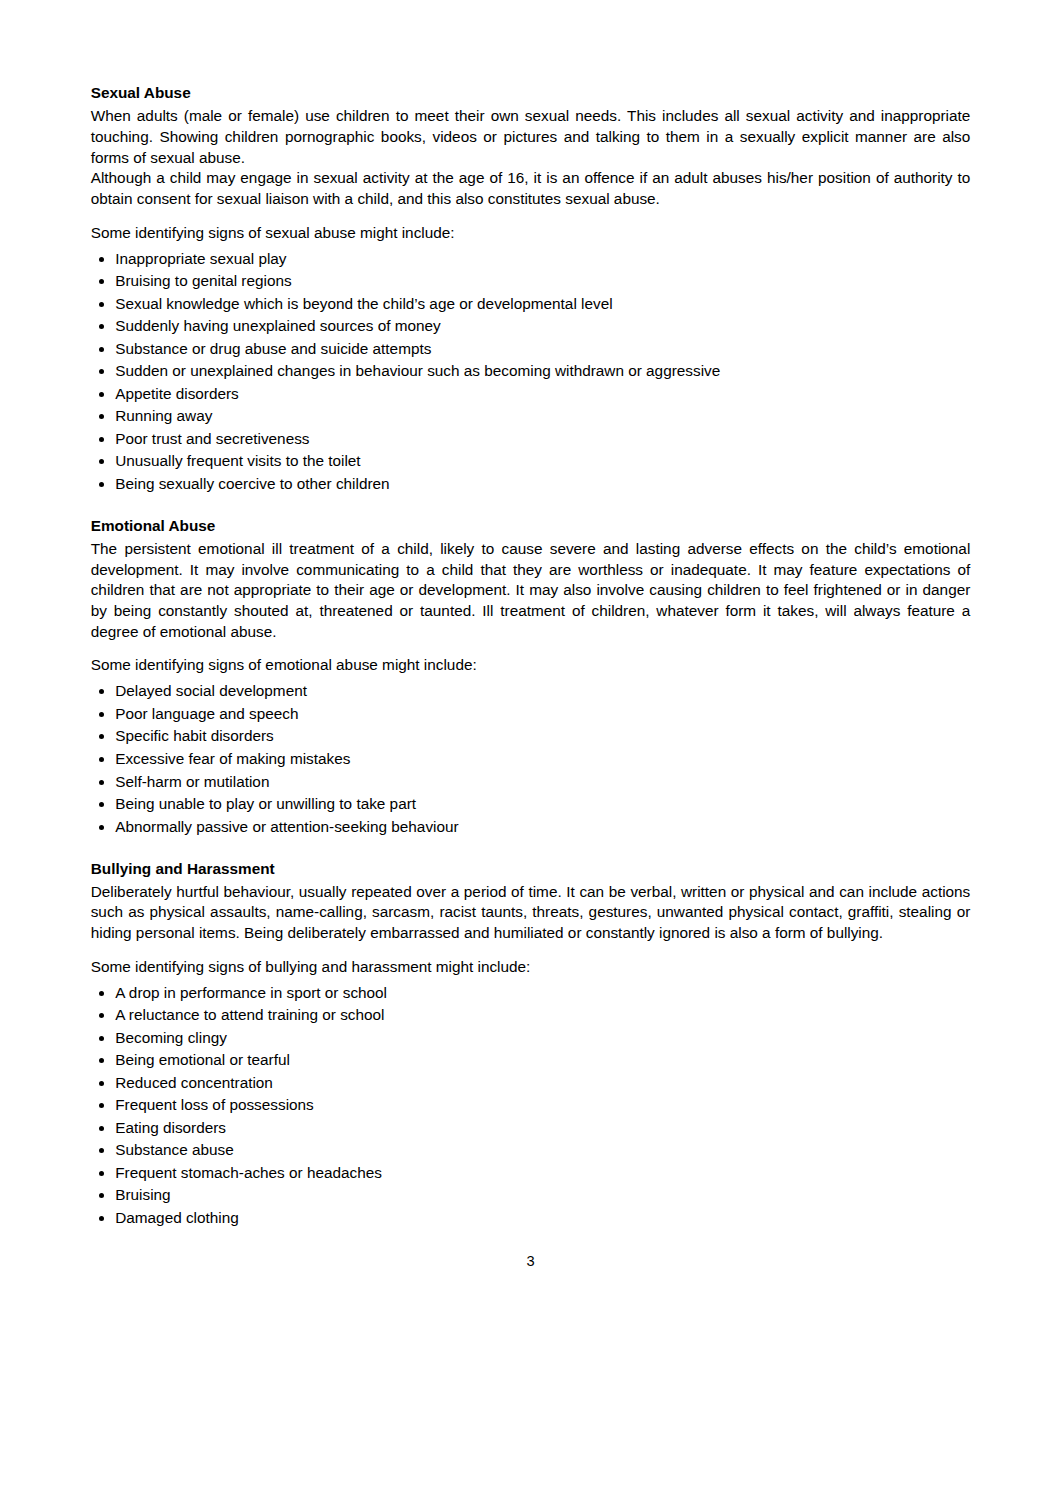Sexual Abuse
When adults (male or female) use children to meet their own sexual needs. This includes all sexual activity and inappropriate touching. Showing children pornographic books, videos or pictures and talking to them in a sexually explicit manner are also forms of sexual abuse.
Although a child may engage in sexual activity at the age of 16, it is an offence if an adult abuses his/her position of authority to obtain consent for sexual liaison with a child, and this also constitutes sexual abuse.
Some identifying signs of sexual abuse might include:
Inappropriate sexual play
Bruising to genital regions
Sexual knowledge which is beyond the child’s age or developmental level
Suddenly having unexplained sources of money
Substance or drug abuse and suicide attempts
Sudden or unexplained changes in behaviour such as becoming withdrawn or aggressive
Appetite disorders
Running away
Poor trust and secretiveness
Unusually frequent visits to the toilet
Being sexually coercive to other children
Emotional Abuse
The persistent emotional ill treatment of a child, likely to cause severe and lasting adverse effects on the child’s emotional development. It may involve communicating to a child that they are worthless or inadequate. It may feature expectations of children that are not appropriate to their age or development. It may also involve causing children to feel frightened or in danger by being constantly shouted at, threatened or taunted. Ill treatment of children, whatever form it takes, will always feature a degree of emotional abuse.
Some identifying signs of emotional abuse might include:
Delayed social development
Poor language and speech
Specific habit disorders
Excessive fear of making mistakes
Self-harm or mutilation
Being unable to play or unwilling to take part
Abnormally passive or attention-seeking behaviour
Bullying and Harassment
Deliberately hurtful behaviour, usually repeated over a period of time. It can be verbal, written or physical and can include actions such as physical assaults, name-calling, sarcasm, racist taunts, threats, gestures, unwanted physical contact, graffiti, stealing or hiding personal items. Being deliberately embarrassed and humiliated or constantly ignored is also a form of bullying.
Some identifying signs of bullying and harassment might include:
A drop in performance in sport or school
A reluctance to attend training or school
Becoming clingy
Being emotional or tearful
Reduced concentration
Frequent loss of possessions
Eating disorders
Substance abuse
Frequent stomach-aches or headaches
Bruising
Damaged clothing
3